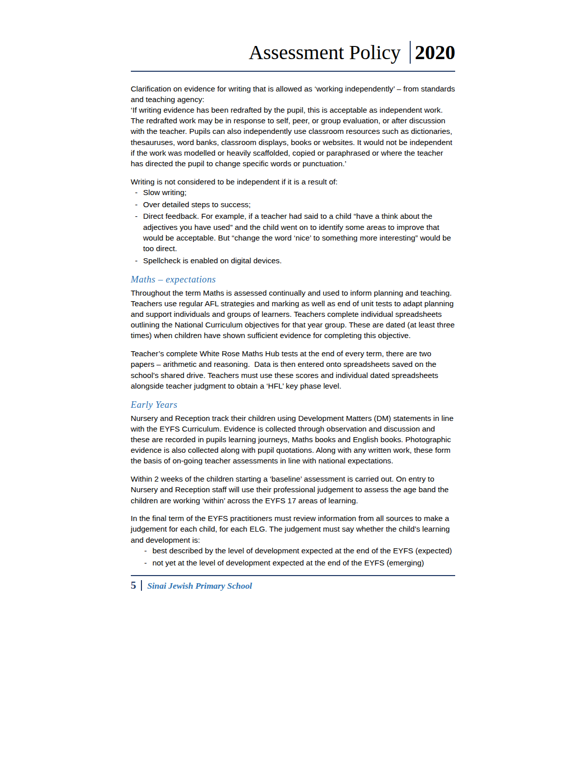Assessment Policy 2020
Clarification on evidence for writing that is allowed as ‘working independently’ – from standards and teaching agency:
‘If writing evidence has been redrafted by the pupil, this is acceptable as independent work. The redrafted work may be in response to self, peer, or group evaluation, or after discussion with the teacher. Pupils can also independently use classroom resources such as dictionaries, thesauruses, word banks, classroom displays, books or websites. It would not be independent if the work was modelled or heavily scaffolded, copied or paraphrased or where the teacher has directed the pupil to change specific words or punctuation.’
Writing is not considered to be independent if it is a result of:
Slow writing;
Over detailed steps to success;
Direct feedback. For example, if a teacher had said to a child “have a think about the adjectives you have used” and the child went on to identify some areas to improve that would be acceptable. But “change the word ‘nice’ to something more interesting” would be too direct.
Spellcheck is enabled on digital devices.
Maths – expectations
Throughout the term Maths is assessed continually and used to inform planning and teaching. Teachers use regular AFL strategies and marking as well as end of unit tests to adapt planning and support individuals and groups of learners. Teachers complete individual spreadsheets outlining the National Curriculum objectives for that year group. These are dated (at least three times) when children have shown sufficient evidence for completing this objective.
Teacher’s complete White Rose Maths Hub tests at the end of every term, there are two papers – arithmetic and reasoning. Data is then entered onto spreadsheets saved on the school’s shared drive. Teachers must use these scores and individual dated spreadsheets alongside teacher judgment to obtain a ‘HFL’ key phase level.
Early Years
Nursery and Reception track their children using Development Matters (DM) statements in line with the EYFS Curriculum. Evidence is collected through observation and discussion and these are recorded in pupils learning journeys, Maths books and English books. Photographic evidence is also collected along with pupil quotations. Along with any written work, these form the basis of on-going teacher assessments in line with national expectations.
Within 2 weeks of the children starting a ‘baseline’ assessment is carried out. On entry to Nursery and Reception staff will use their professional judgement to assess the age band the children are working ‘within’ across the EYFS 17 areas of learning.
In the final term of the EYFS practitioners must review information from all sources to make a judgement for each child, for each ELG. The judgement must say whether the child’s learning and development is:
best described by the level of development expected at the end of the EYFS (expected)
not yet at the level of development expected at the end of the EYFS (emerging)
5 Sinai Jewish Primary School